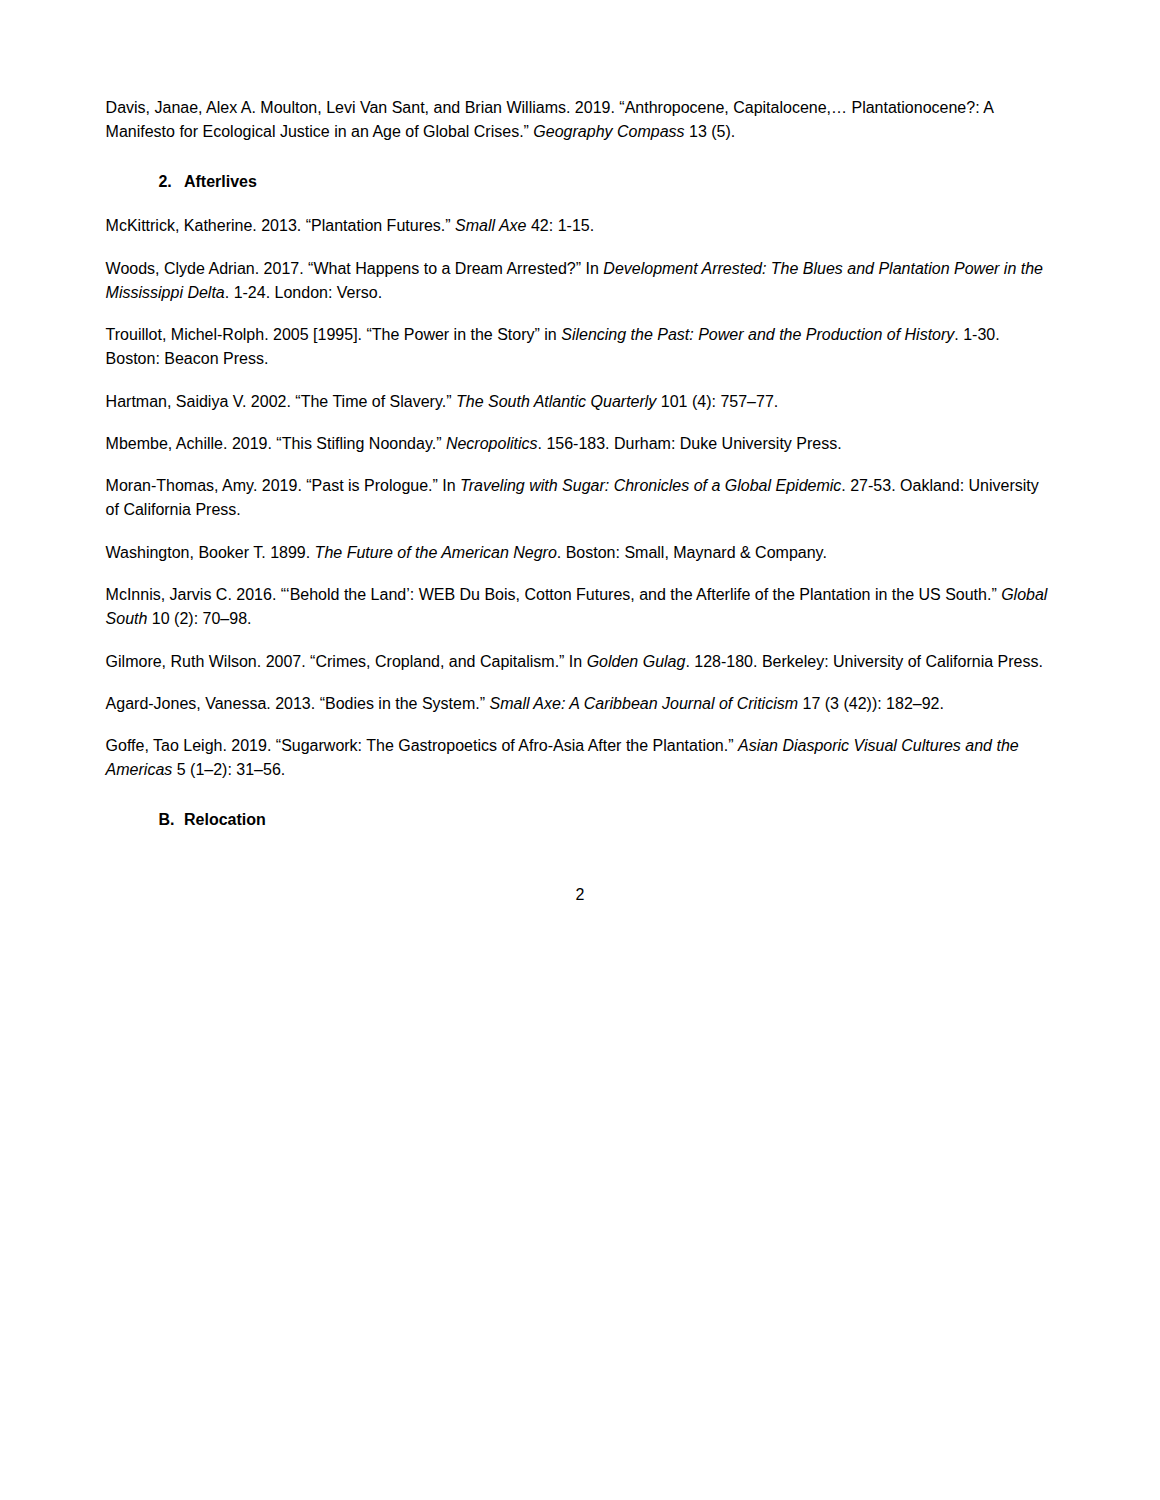Davis, Janae, Alex A. Moulton, Levi Van Sant, and Brian Williams. 2019. “Anthropocene, Capitalocene,… Plantationocene?: A Manifesto for Ecological Justice in an Age of Global Crises.” Geography Compass 13 (5).
2. Afterlives
McKittrick, Katherine. 2013. “Plantation Futures.” Small Axe 42: 1-15.
Woods, Clyde Adrian. 2017. “What Happens to a Dream Arrested?” In Development Arrested: The Blues and Plantation Power in the Mississippi Delta. 1-24. London: Verso.
Trouillot, Michel-Rolph. 2005 [1995]. “The Power in the Story” in Silencing the Past: Power and the Production of History. 1-30. Boston: Beacon Press.
Hartman, Saidiya V. 2002. “The Time of Slavery.” The South Atlantic Quarterly 101 (4): 757–77.
Mbembe, Achille. 2019. “This Stifling Noonday.” Necropolitics. 156-183. Durham: Duke University Press.
Moran-Thomas, Amy. 2019. “Past is Prologue.” In Traveling with Sugar: Chronicles of a Global Epidemic. 27-53. Oakland: University of California Press.
Washington, Booker T. 1899. The Future of the American Negro. Boston: Small, Maynard & Company.
McInnis, Jarvis C. 2016. “‘Behold the Land’: WEB Du Bois, Cotton Futures, and the Afterlife of the Plantation in the US South.” Global South 10 (2): 70–98.
Gilmore, Ruth Wilson. 2007. “Crimes, Cropland, and Capitalism.” In Golden Gulag. 128-180. Berkeley: University of California Press.
Agard-Jones, Vanessa. 2013. “Bodies in the System.” Small Axe: A Caribbean Journal of Criticism 17 (3 (42)): 182–92.
Goffe, Tao Leigh. 2019. “Sugarwork: The Gastropoetics of Afro-Asia After the Plantation.” Asian Diasporic Visual Cultures and the Americas 5 (1–2): 31–56.
B. Relocation
2